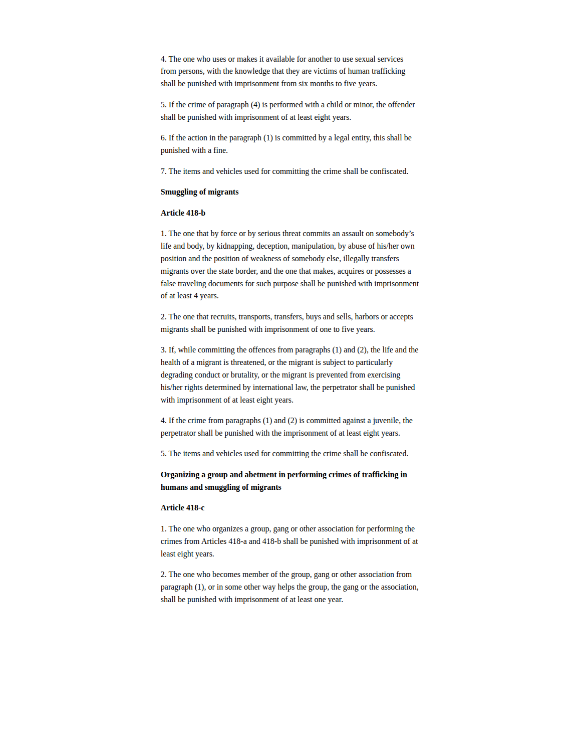4. The one who uses or makes it available for another to use sexual services from persons, with the knowledge that they are victims of human trafficking shall be punished with imprisonment from six months to five years.
5. If the crime of paragraph (4) is performed with a child or minor, the offender shall be punished with imprisonment of at least eight years.
6. If the action in the paragraph (1) is committed by a legal entity, this shall be punished with a fine.
7. The items and vehicles used for committing the crime shall be confiscated.
Smuggling of migrants
Article 418-b
1. The one that by force or by serious threat commits an assault on somebody’s life and body, by kidnapping, deception, manipulation, by abuse of his/her own position and the position of weakness of somebody else, illegally transfers migrants over the state border, and the one that makes, acquires or possesses a false traveling documents for such purpose shall be punished with imprisonment of at least 4 years.
2. The one that recruits, transports, transfers, buys and sells, harbors or accepts migrants shall be punished with imprisonment of one to five years.
3. If, while committing the offences from paragraphs (1) and (2), the life and the health of a migrant is threatened, or the migrant is subject to particularly degrading conduct or brutality, or the migrant is prevented from exercising his/her rights determined by international law, the perpetrator shall be punished with imprisonment of at least eight years.
4. If the crime from paragraphs (1) and (2) is committed against a juvenile, the perpetrator shall be punished with the imprisonment of at least eight years.
5. The items and vehicles used for committing the crime shall be confiscated.
Organizing a group and abetment in performing crimes of trafficking in humans and smuggling of migrants
Article 418-c
1. The one who organizes a group, gang or other association for performing the crimes from Articles 418-a and 418-b shall be punished with imprisonment of at least eight years.
2. The one who becomes member of the group, gang or other association from paragraph (1), or in some other way helps the group, the gang or the association, shall be punished with imprisonment of at least one year.